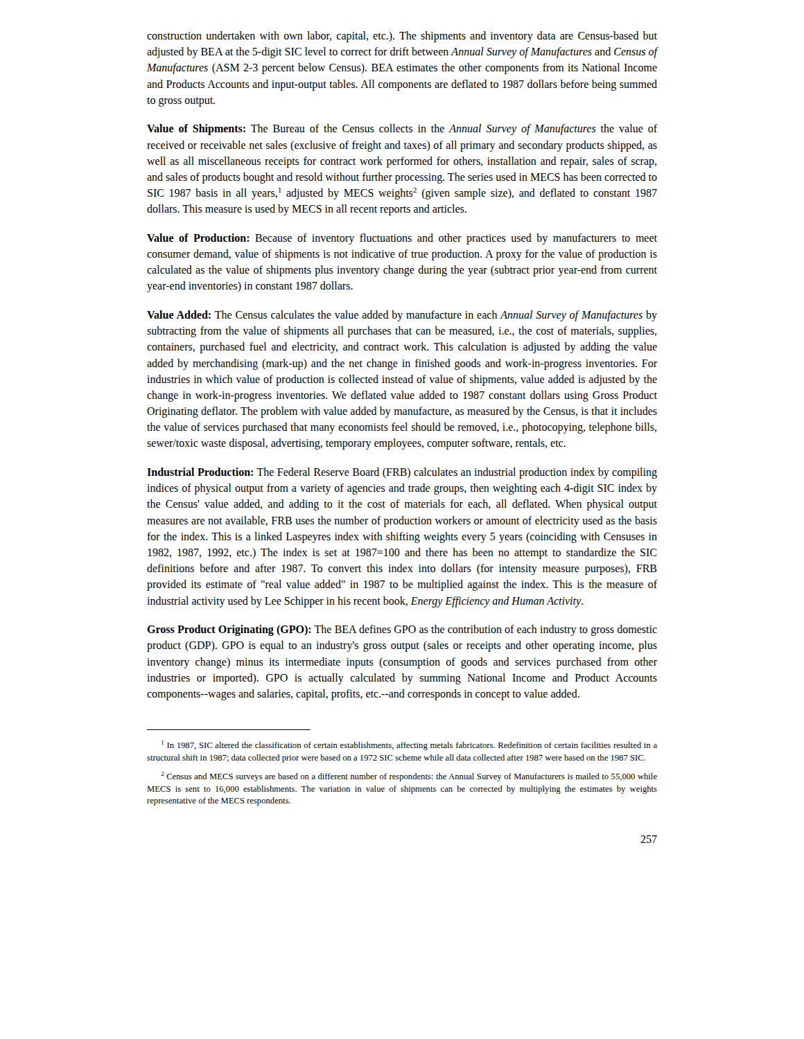construction undertaken with own labor, capital, etc.). The shipments and inventory data are Census-based but adjusted by BEA at the 5-digit SIC level to correct for drift between Annual Survey of Manufactures and Census of Manufactures (ASM 2-3 percent below Census). BEA estimates the other components from its National Income and Products Accounts and input-output tables. All components are deflated to 1987 dollars before being summed to gross output.
Value of Shipments: The Bureau of the Census collects in the Annual Survey of Manufactures the value of received or receivable net sales (exclusive of freight and taxes) of all primary and secondary products shipped, as well as all miscellaneous receipts for contract work performed for others, installation and repair, sales of scrap, and sales of products bought and resold without further processing. The series used in MECS has been corrected to SIC 1987 basis in all years,1 adjusted by MECS weights2 (given sample size), and deflated to constant 1987 dollars. This measure is used by MECS in all recent reports and articles.
Value of Production: Because of inventory fluctuations and other practices used by manufacturers to meet consumer demand, value of shipments is not indicative of true production. A proxy for the value of production is calculated as the value of shipments plus inventory change during the year (subtract prior year-end from current year-end inventories) in constant 1987 dollars.
Value Added: The Census calculates the value added by manufacture in each Annual Survey of Manufactures by subtracting from the value of shipments all purchases that can be measured, i.e., the cost of materials, supplies, containers, purchased fuel and electricity, and contract work. This calculation is adjusted by adding the value added by merchandising (mark-up) and the net change in finished goods and work-in-progress inventories. For industries in which value of production is collected instead of value of shipments, value added is adjusted by the change in work-in-progress inventories. We deflated value added to 1987 constant dollars using Gross Product Originating deflator. The problem with value added by manufacture, as measured by the Census, is that it includes the value of services purchased that many economists feel should be removed, i.e., photocopying, telephone bills, sewer/toxic waste disposal, advertising, temporary employees, computer software, rentals, etc.
Industrial Production: The Federal Reserve Board (FRB) calculates an industrial production index by compiling indices of physical output from a variety of agencies and trade groups, then weighting each 4-digit SIC index by the Census' value added, and adding to it the cost of materials for each, all deflated. When physical output measures are not available, FRB uses the number of production workers or amount of electricity used as the basis for the index. This is a linked Laspeyres index with shifting weights every 5 years (coinciding with Censuses in 1982, 1987, 1992, etc.) The index is set at 1987=100 and there has been no attempt to standardize the SIC definitions before and after 1987. To convert this index into dollars (for intensity measure purposes), FRB provided its estimate of "real value added" in 1987 to be multiplied against the index. This is the measure of industrial activity used by Lee Schipper in his recent book, Energy Efficiency and Human Activity.
Gross Product Originating (GPO): The BEA defines GPO as the contribution of each industry to gross domestic product (GDP). GPO is equal to an industry's gross output (sales or receipts and other operating income, plus inventory change) minus its intermediate inputs (consumption of goods and services purchased from other industries or imported). GPO is actually calculated by summing National Income and Product Accounts components--wages and salaries, capital, profits, etc.--and corresponds in concept to value added.
1 In 1987, SIC altered the classification of certain establishments, affecting metals fabricators. Redefinition of certain facilities resulted in a structural shift in 1987; data collected prior were based on a 1972 SIC scheme while all data collected after 1987 were based on the 1987 SIC.
2 Census and MECS surveys are based on a different number of respondents: the Annual Survey of Manufacturers is mailed to 55,000 while MECS is sent to 16,000 establishments. The variation in value of shipments can be corrected by multiplying the estimates by weights representative of the MECS respondents.
257